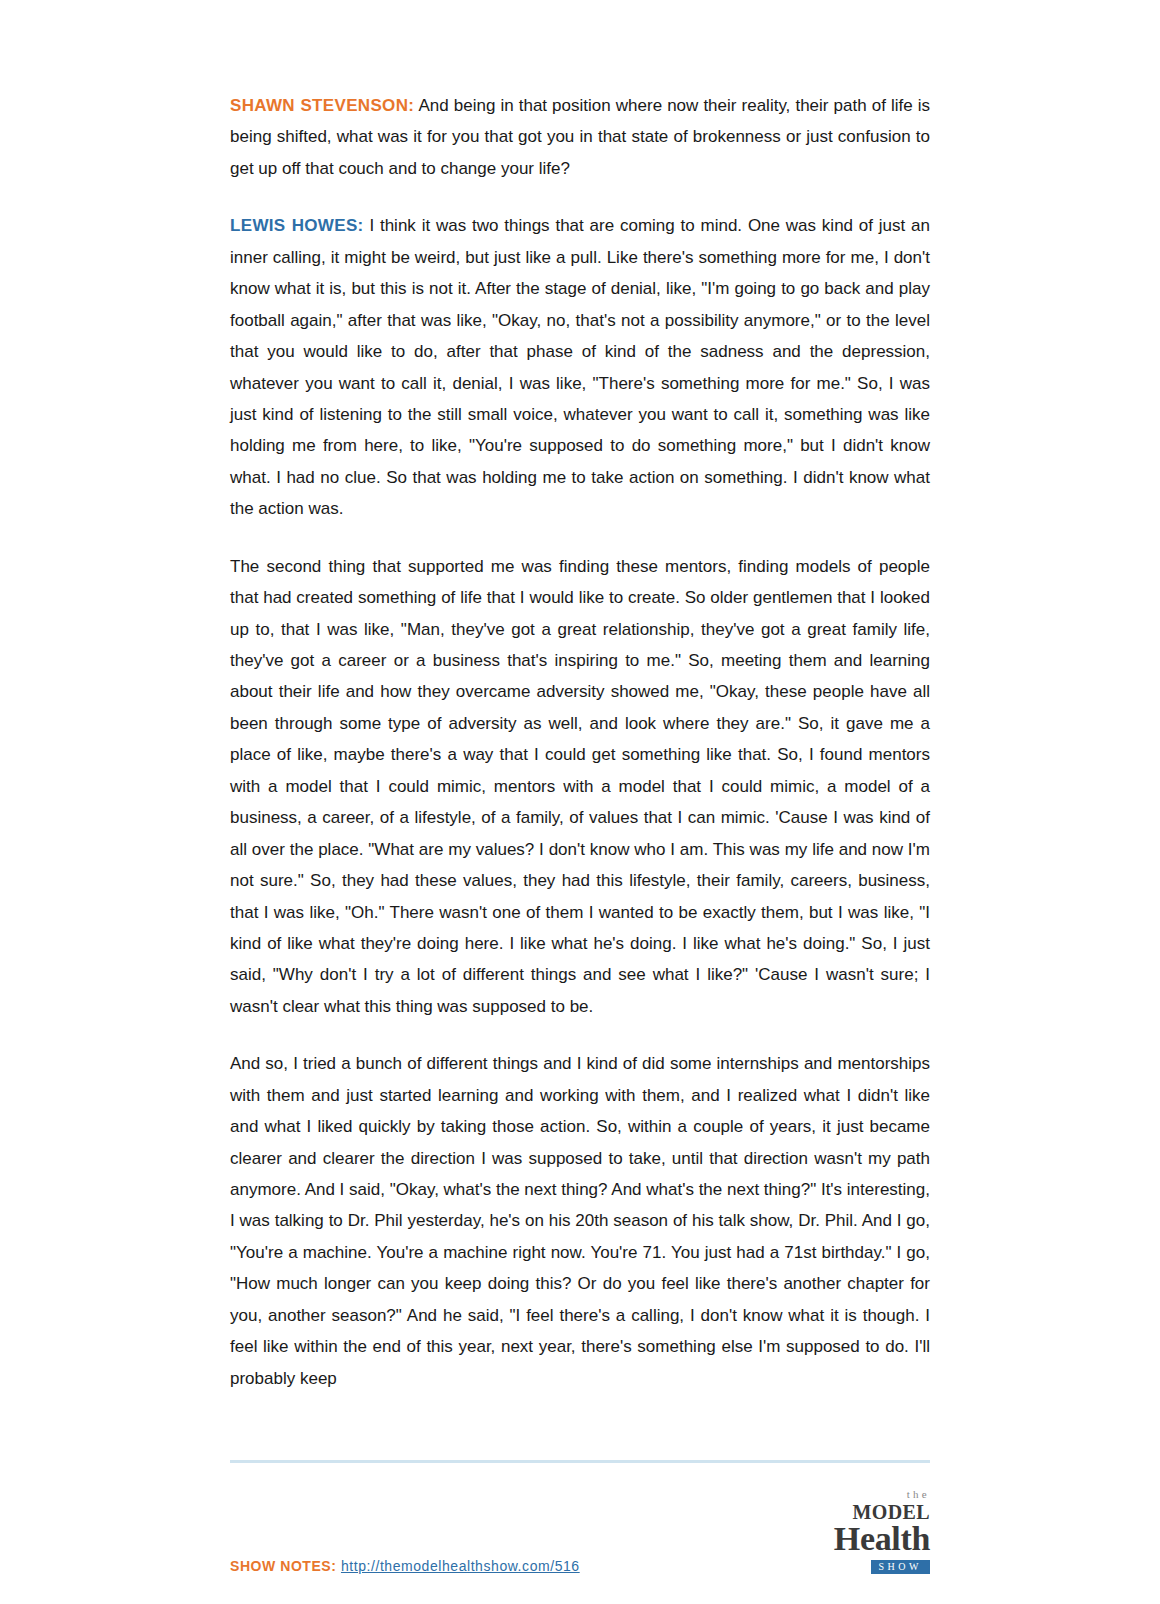SHAWN STEVENSON: And being in that position where now their reality, their path of life is being shifted, what was it for you that got you in that state of brokenness or just confusion to get up off that couch and to change your life?
LEWIS HOWES: I think it was two things that are coming to mind. One was kind of just an inner calling, it might be weird, but just like a pull. Like there's something more for me, I don't know what it is, but this is not it. After the stage of denial, like, "I'm going to go back and play football again," after that was like, "Okay, no, that's not a possibility anymore," or to the level that you would like to do, after that phase of kind of the sadness and the depression, whatever you want to call it, denial, I was like, "There's something more for me." So, I was just kind of listening to the still small voice, whatever you want to call it, something was like holding me from here, to like, "You're supposed to do something more," but I didn't know what. I had no clue. So that was holding me to take action on something. I didn't know what the action was.
The second thing that supported me was finding these mentors, finding models of people that had created something of life that I would like to create. So older gentlemen that I looked up to, that I was like, "Man, they've got a great relationship, they've got a great family life, they've got a career or a business that's inspiring to me." So, meeting them and learning about their life and how they overcame adversity showed me, "Okay, these people have all been through some type of adversity as well, and look where they are." So, it gave me a place of like, maybe there's a way that I could get something like that. So, I found mentors with a model that I could mimic, mentors with a model that I could mimic, a model of a business, a career, of a lifestyle, of a family, of values that I can mimic. 'Cause I was kind of all over the place. "What are my values? I don't know who I am. This was my life and now I'm not sure." So, they had these values, they had this lifestyle, their family, careers, business, that I was like, "Oh." There wasn't one of them I wanted to be exactly them, but I was like, "I kind of like what they're doing here. I like what he's doing. I like what he's doing." So, I just said, "Why don't I try a lot of different things and see what I like?" 'Cause I wasn't sure; I wasn't clear what this thing was supposed to be.
And so, I tried a bunch of different things and I kind of did some internships and mentorships with them and just started learning and working with them, and I realized what I didn't like and what I liked quickly by taking those action. So, within a couple of years, it just became clearer and clearer the direction I was supposed to take, until that direction wasn't my path anymore. And I said, "Okay, what's the next thing? And what's the next thing?" It's interesting, I was talking to Dr. Phil yesterday, he's on his 20th season of his talk show, Dr. Phil. And I go, "You're a machine. You're a machine right now. You're 71. You just had a 71st birthday." I go, "How much longer can you keep doing this? Or do you feel like there's another chapter for you, another season?" And he said, "I feel there's a calling, I don't know what it is though. I feel like within the end of this year, next year, there's something else I'm supposed to do. I'll probably keep
SHOW NOTES: http://themodelhealthshow.com/516
the MODEL Health show